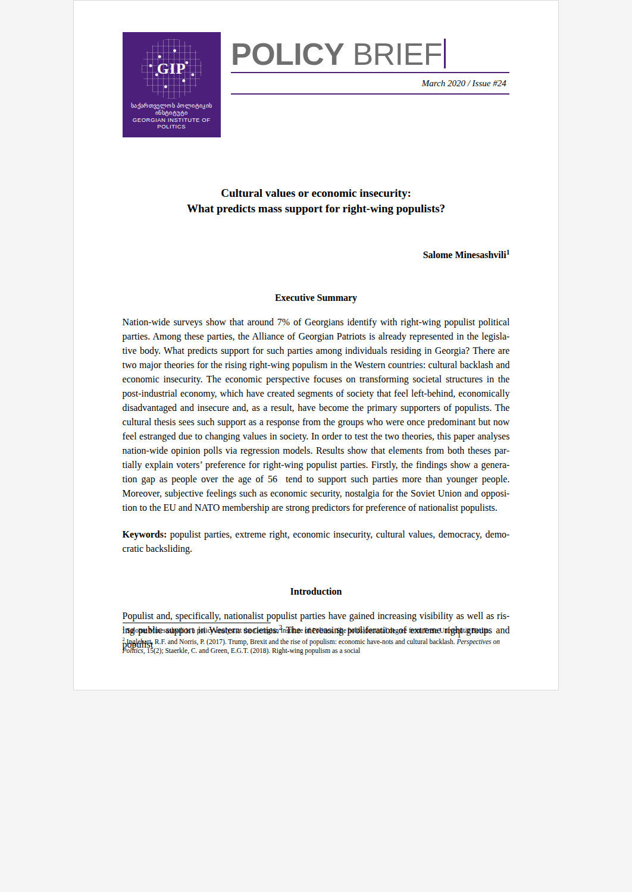GIP
საქართველოს პოლიტიკის ინსტიტუტი
GEORGIAN INSTITUTE OF POLITICS
POLICY BRIEF
March 2020 / Issue #24
Cultural values or economic insecurity:
What predicts mass support for right-wing populists?
Salome Minesashvili1
Executive Summary
Nation-wide surveys show that around 7% of Georgians identify with right-wing populist political parties. Among these parties, the Alliance of Georgian Patriots is already represented in the legislative body. What predicts support for such parties among individuals residing in Georgia? There are two major theories for the rising right-wing populism in the Western countries: cultural backlash and economic insecurity. The economic perspective focuses on transforming societal structures in the post-industrial economy, which have created segments of society that feel left-behind, economically disadvantaged and insecure and, as a result, have become the primary supporters of populists. The cultural thesis sees such support as a response from the groups who were once predominant but now feel estranged due to changing values in society. In order to test the two theories, this paper analyses nation-wide opinion polls via regression models. Results show that elements from both theses partially explain voters’ preference for right-wing populist parties. Firstly, the findings show a generation gap as people over the age of 56 tend to support such parties more than younger people. Moreover, subjective feelings such as economic security, nostalgia for the Soviet Union and opposition to the EU and NATO membership are strong predictors for preference of nationalist populists.
Keywords: populist parties, extreme right, economic insecurity, cultural values, democracy, democratic backsliding.
Introduction
Populist and, specifically, nationalist populist parties have gained increasing visibility as well as rising public support in Western societies.2 The increasing proliferation of extreme right groups and populist
1 Salome Minesashvili is a policy analyst at the Georgian Institute of Politics. She holds doctoral degree from Freie Universität Berlin.
2 Inglehart, R.F. and Norris, P. (2017). Trump, Brexit and the rise of populism: economic have-nots and cultural backlash. Perspectives on Politics, 15(2); Staerkle, C. and Green, E.G.T. (2018). Right-wing populism as a social
1